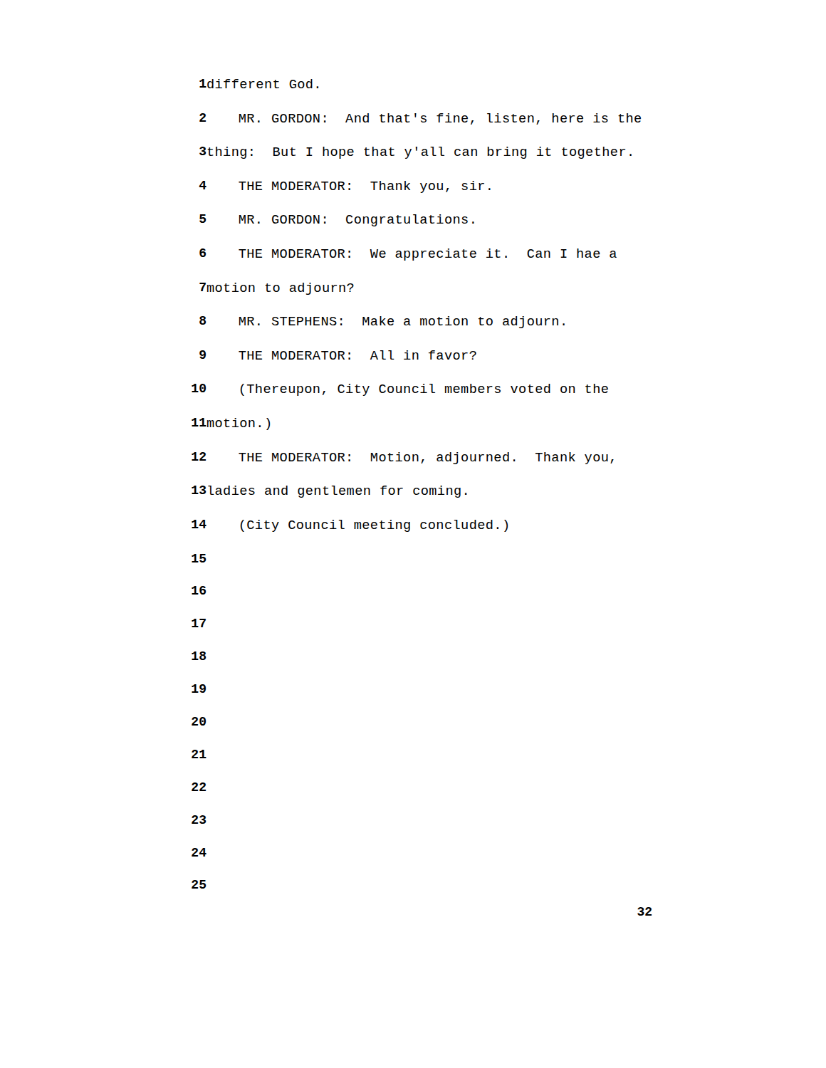| 1 | different God. |
| 2 | MR. GORDON: And that's fine, listen, here is the |
| 3 | thing: But I hope that y'all can bring it together. |
| 4 | THE MODERATOR: Thank you, sir. |
| 5 | MR. GORDON: Congratulations. |
| 6 | THE MODERATOR: We appreciate it. Can I hae a |
| 7 | motion to adjourn? |
| 8 | MR. STEPHENS: Make a motion to adjourn. |
| 9 | THE MODERATOR: All in favor? |
| 10 | (Thereupon, City Council members voted on the |
| 11 | motion.) |
| 12 | THE MODERATOR: Motion, adjourned. Thank you, |
| 13 | ladies and gentlemen for coming. |
| 14 | (City Council meeting concluded.) |
| 15 | |
| 16 | |
| 17 | |
| 18 | |
| 19 | |
| 20 | |
| 21 | |
| 22 | |
| 23 | |
| 24 | |
| 25 | |
32